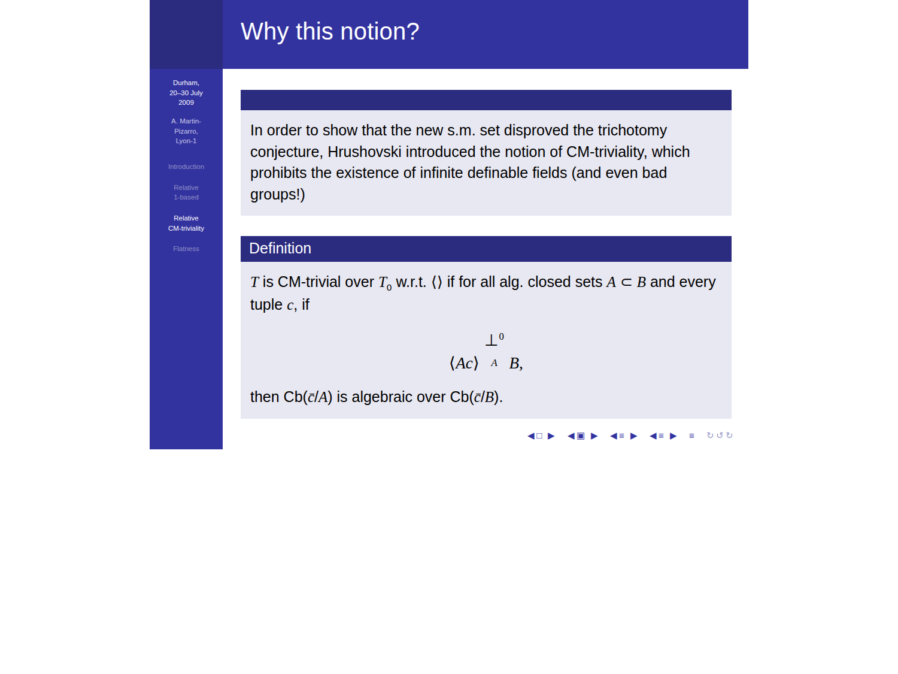Why this notion?
Durham,
20–30 July
2009
A. Martin-
Pizarro,
Lyon-1
Introduction
Relative
1-based
Relative
CM-triviality
Flatness
In order to show that the new s.m. set disproved the trichotomy conjecture, Hrushovski introduced the notion of CM-triviality, which prohibits the existence of infinite definable fields (and even bad groups!)
Definition
T is CM-trivial over T0 w.r.t. ⟨⟩ if for all alg. closed sets A ⊂ B and every tuple c, if
⟨Ac⟩ ⊥0
A B,
then Cb(c̄/A) is algebraic over Cb(c̄/B).
◀□ ▶ ◀▣ ▶ ◀≡ ▶ ◀≡ ▶ ≡ ↻↺↻